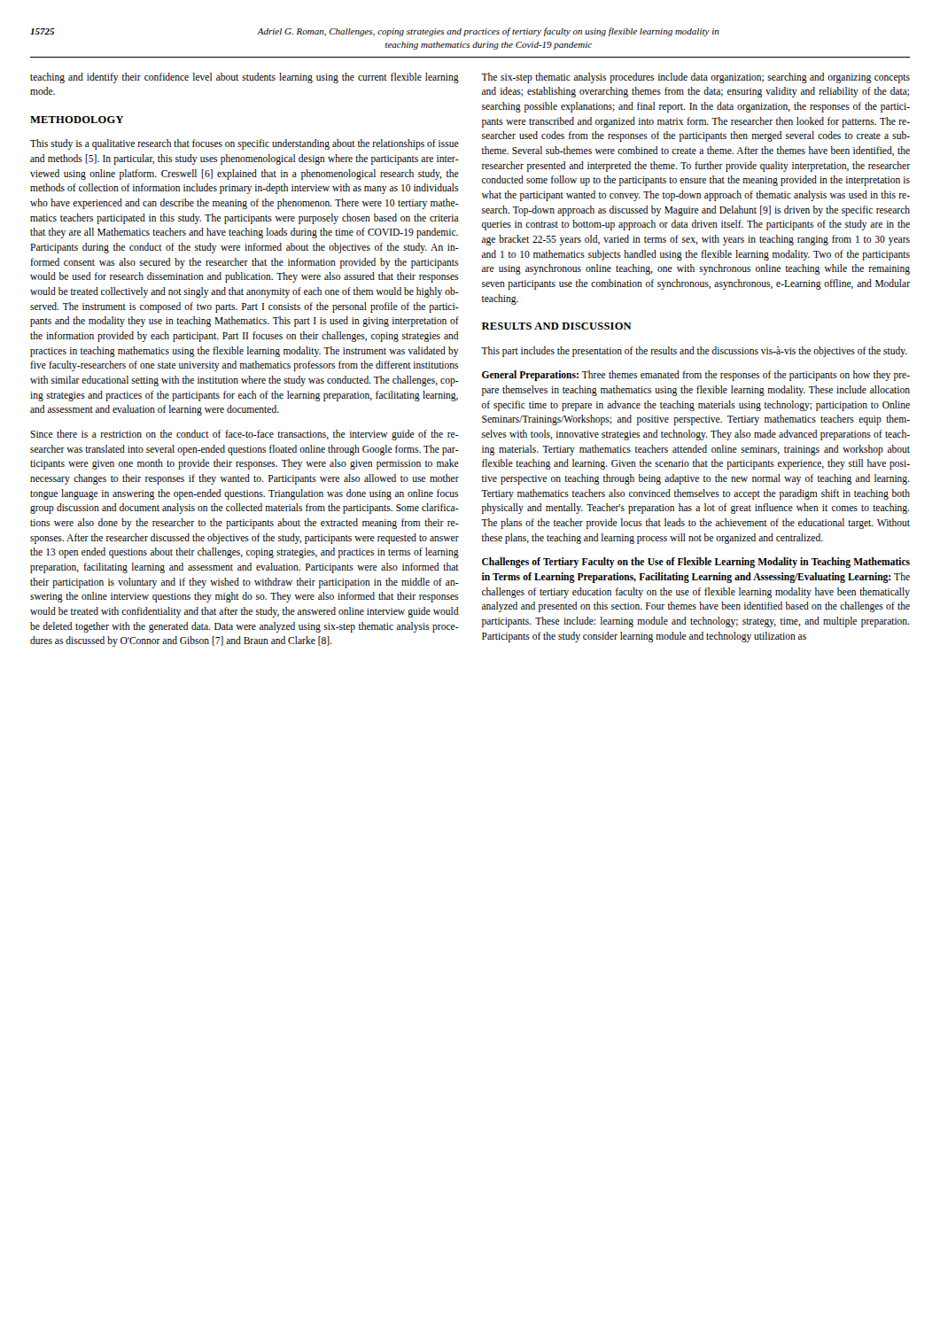15725
Adriel G. Roman, Challenges, coping strategies and practices of tertiary faculty on using flexible learning modality in teaching mathematics during the Covid-19 pandemic
teaching and identify their confidence level about students learning using the current flexible learning mode.
METHODOLOGY
This study is a qualitative research that focuses on specific understanding about the relationships of issue and methods [5]. In particular, this study uses phenomenological design where the participants are interviewed using online platform. Creswell [6] explained that in a phenomenological research study, the methods of collection of information includes primary in-depth interview with as many as 10 individuals who have experienced and can describe the meaning of the phenomenon. There were 10 tertiary mathematics teachers participated in this study. The participants were purposely chosen based on the criteria that they are all Mathematics teachers and have teaching loads during the time of COVID-19 pandemic. Participants during the conduct of the study were informed about the objectives of the study. An informed consent was also secured by the researcher that the information provided by the participants would be used for research dissemination and publication. They were also assured that their responses would be treated collectively and not singly and that anonymity of each one of them would be highly observed. The instrument is composed of two parts. Part I consists of the personal profile of the participants and the modality they use in teaching Mathematics. This part I is used in giving interpretation of the information provided by each participant. Part II focuses on their challenges, coping strategies and practices in teaching mathematics using the flexible learning modality. The instrument was validated by five faculty-researchers of one state university and mathematics professors from the different institutions with similar educational setting with the institution where the study was conducted. The challenges, coping strategies and practices of the participants for each of the learning preparation, facilitating learning, and assessment and evaluation of learning were documented.
Since there is a restriction on the conduct of face-to-face transactions, the interview guide of the researcher was translated into several open-ended questions floated online through Google forms. The participants were given one month to provide their responses. They were also given permission to make necessary changes to their responses if they wanted to. Participants were also allowed to use mother tongue language in answering the open-ended questions. Triangulation was done using an online focus group discussion and document analysis on the collected materials from the participants. Some clarifications were also done by the researcher to the participants about the extracted meaning from their responses. After the researcher discussed the objectives of the study, participants were requested to answer the 13 open ended questions about their challenges, coping strategies, and practices in terms of learning preparation, facilitating learning and assessment and evaluation. Participants were also informed that their participation is voluntary and if they wished to withdraw their participation in the middle of answering the online interview questions they might do so. They were also informed that their responses would be treated with confidentiality and that after the study, the answered online interview guide would be deleted together with the generated data. Data were analyzed using six-step thematic analysis procedures as discussed by O'Connor and Gibson [7] and Braun and Clarke [8].
The six-step thematic analysis procedures include data organization; searching and organizing concepts and ideas; establishing overarching themes from the data; ensuring validity and reliability of the data; searching possible explanations; and final report. In the data organization, the responses of the participants were transcribed and organized into matrix form. The researcher then looked for patterns. The researcher used codes from the responses of the participants then merged several codes to create a sub-theme. Several sub-themes were combined to create a theme. After the themes have been identified, the researcher presented and interpreted the theme. To further provide quality interpretation, the researcher conducted some follow up to the participants to ensure that the meaning provided in the interpretation is what the participant wanted to convey. The top-down approach of thematic analysis was used in this research. Top-down approach as discussed by Maguire and Delahunt [9] is driven by the specific research queries in contrast to bottom-up approach or data driven itself. The participants of the study are in the age bracket 22-55 years old, varied in terms of sex, with years in teaching ranging from 1 to 30 years and 1 to 10 mathematics subjects handled using the flexible learning modality. Two of the participants are using asynchronous online teaching, one with synchronous online teaching while the remaining seven participants use the combination of synchronous, asynchronous, e-Learning offline, and Modular teaching.
RESULTS AND DISCUSSION
This part includes the presentation of the results and the discussions vis-à-vis the objectives of the study.
General Preparations: Three themes emanated from the responses of the participants on how they prepare themselves in teaching mathematics using the flexible learning modality. These include allocation of specific time to prepare in advance the teaching materials using technology; participation to Online Seminars/Trainings/Workshops; and positive perspective. Tertiary mathematics teachers equip themselves with tools, innovative strategies and technology. They also made advanced preparations of teaching materials. Tertiary mathematics teachers attended online seminars, trainings and workshop about flexible teaching and learning. Given the scenario that the participants experience, they still have positive perspective on teaching through being adaptive to the new normal way of teaching and learning. Tertiary mathematics teachers also convinced themselves to accept the paradigm shift in teaching both physically and mentally. Teacher's preparation has a lot of great influence when it comes to teaching. The plans of the teacher provide locus that leads to the achievement of the educational target. Without these plans, the teaching and learning process will not be organized and centralized.
Challenges of Tertiary Faculty on the Use of Flexible Learning Modality in Teaching Mathematics in Terms of Learning Preparations, Facilitating Learning and Assessing/Evaluating Learning: The challenges of tertiary education faculty on the use of flexible learning modality have been thematically analyzed and presented on this section. Four themes have been identified based on the challenges of the participants. These include: learning module and technology; strategy, time, and multiple preparation. Participants of the study consider learning module and technology utilization as